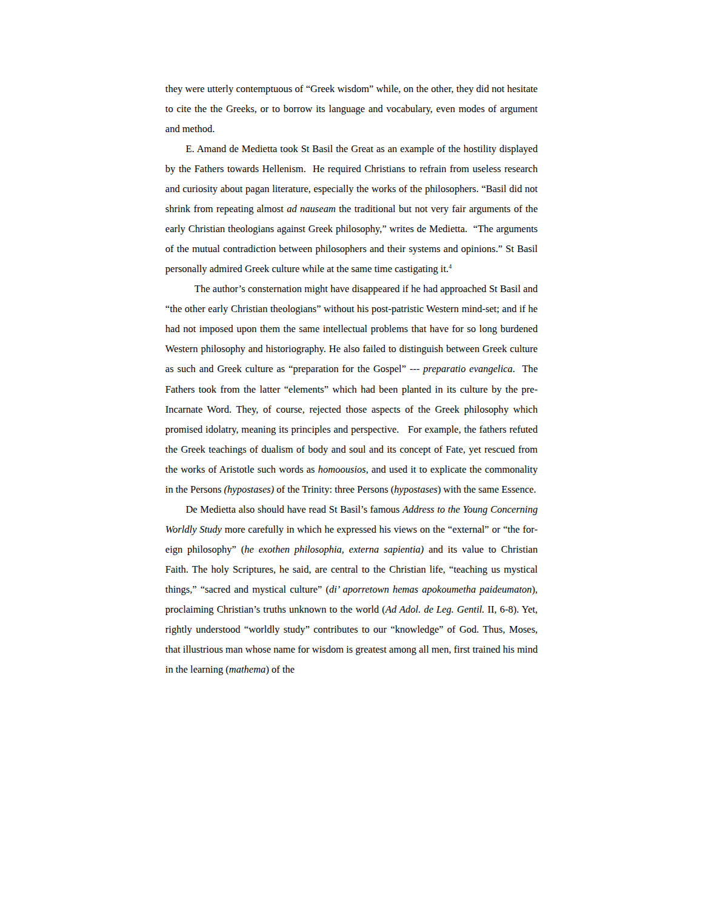they were utterly contemptuous of “Greek wisdom” while, on the other, they did not hesitate to cite the the Greeks, or to borrow its language and vocabulary, even modes of argument and method.
E. Amand de Medietta took St Basil the Great as an example of the hostility displayed by the Fathers towards Hellenism. He required Christians to refrain from useless research and curiosity about pagan literature, especially the works of the philosophers. “Basil did not shrink from repeating almost ad nauseam the traditional but not very fair arguments of the early Christian theologians against Greek philosophy,” writes de Medietta. “The arguments of the mutual contradiction between philosophers and their systems and opinions.” St Basil personally admired Greek culture while at the same time castigating it.4
The author’s consternation might have disappeared if he had approached St Basil and “the other early Christian theologians” without his post-patristic Western mind-set; and if he had not imposed upon them the same intellectual problems that have for so long burdened Western philosophy and historiography. He also failed to distinguish between Greek culture as such and Greek culture as “preparation for the Gospel” --- preparatio evangelica. The Fathers took from the latter “elements” which had been planted in its culture by the pre-Incarnate Word. They, of course, rejected those aspects of the Greek philosophy which promised idolatry, meaning its principles and perspective. For example, the fathers refuted the Greek teachings of dualism of body and soul and its concept of Fate, yet rescued from the works of Aristotle such words as homoousios, and used it to explicate the commonality in the Persons (hypostases) of the Trinity: three Persons (hypostases) with the same Essence.
De Medietta also should have read St Basil’s famous Address to the Young Concerning Worldly Study more carefully in which he expressed his views on the “external” or “the foreign philosophy” (he exothen philosophia, externa sapientia) and its value to Christian Faith. The holy Scriptures, he said, are central to the Christian life, “teaching us mystical things,” “sacred and mystical culture” (di’ aporretown hemas apokoumetha paideumaton), proclaiming Christian’s truths unknown to the world (Ad Adol. de Leg. Gentil. II, 6-8). Yet, rightly understood “worldly study” contributes to our “knowledge” of God. Thus, Moses, that illustrious man whose name for wisdom is greatest among all men, first trained his mind in the learning (mathema) of the